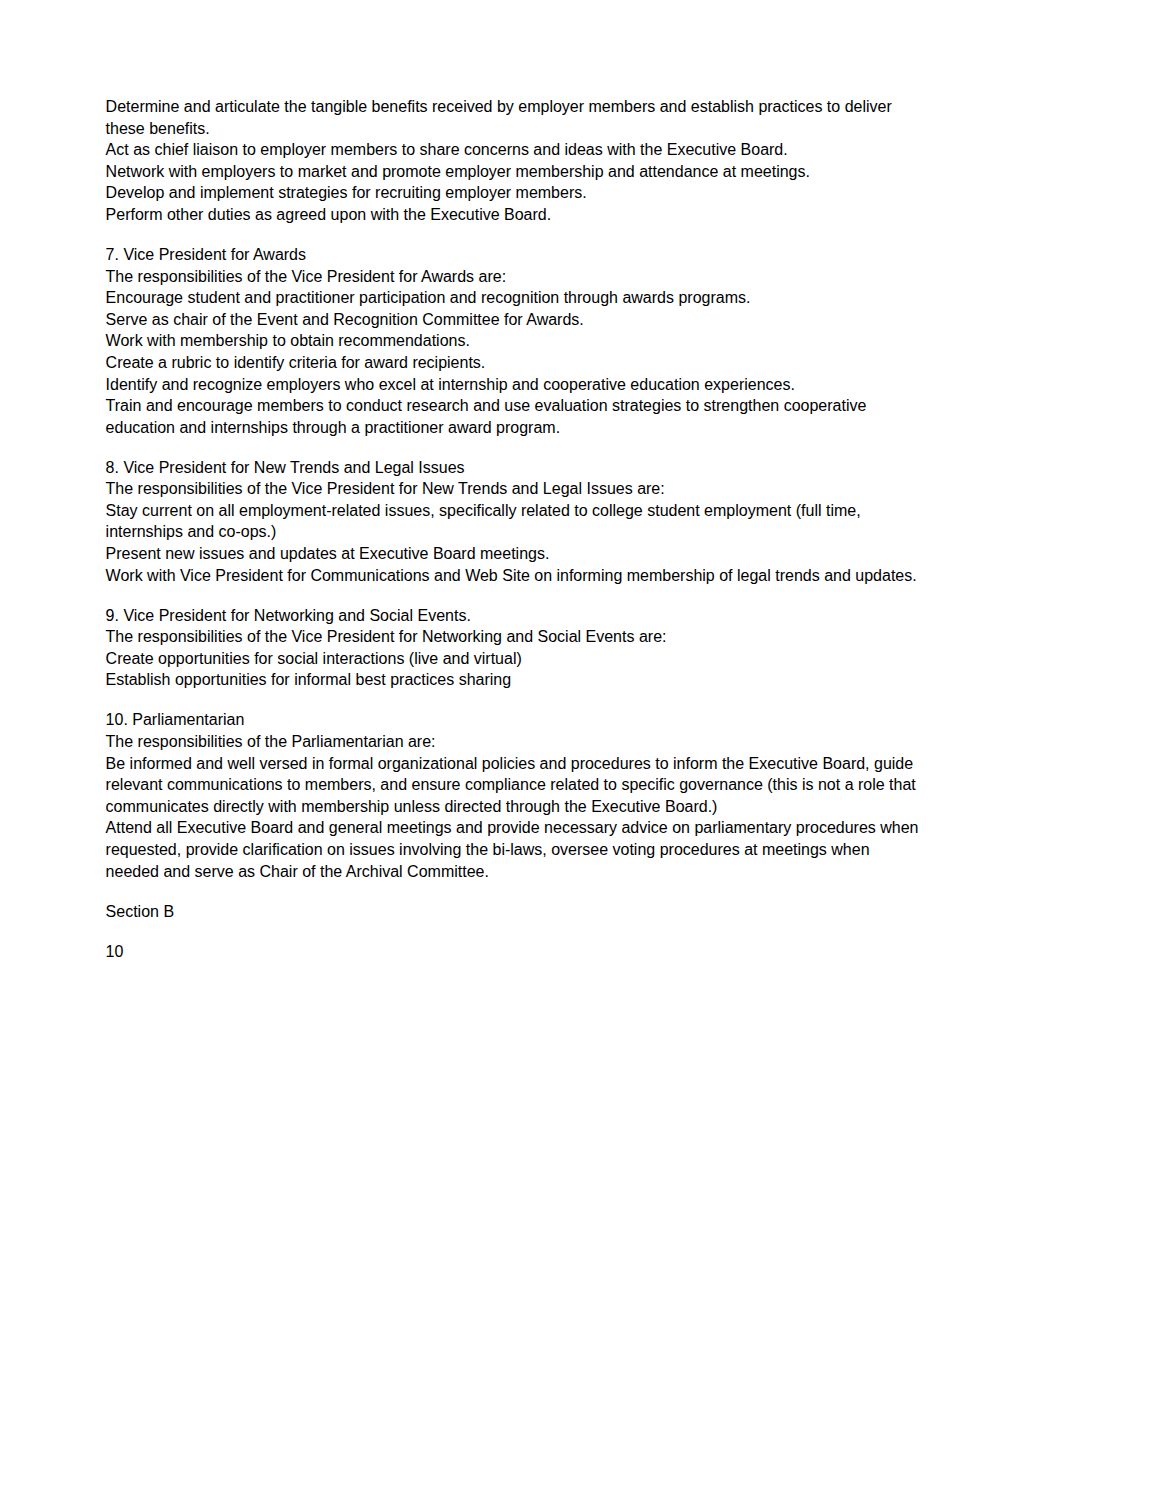Determine and articulate the tangible benefits received by employer members and establish practices to deliver these benefits.
Act as chief liaison to employer members to share concerns and ideas with the Executive Board.
Network with employers to market and promote employer membership and attendance at meetings.
Develop and implement strategies for recruiting employer members.
Perform other duties as agreed upon with the Executive Board.
7. Vice President for Awards
The responsibilities of the Vice President for Awards are:
Encourage student and practitioner participation and recognition through awards programs.
Serve as chair of the Event and Recognition Committee for Awards.
Work with membership to obtain recommendations.
Create a rubric to identify criteria for award recipients.
Identify and recognize employers who excel at internship and cooperative education experiences.
Train and encourage members to conduct research and use evaluation strategies to strengthen cooperative education and internships through a practitioner award program.
8. Vice President for New Trends and Legal Issues
The responsibilities of the Vice President for New Trends and Legal Issues are:
Stay current on all employment-related issues, specifically related to college student employment (full time, internships and co-ops.)
Present new issues and updates at Executive Board meetings.
Work with Vice President for Communications and Web Site on informing membership of legal trends and updates.
9. Vice President for Networking and Social Events.
The responsibilities of the Vice President for Networking and Social Events are:
Create opportunities for social interactions (live and virtual)
Establish opportunities for informal best practices sharing
10. Parliamentarian
The responsibilities of the Parliamentarian are:
Be informed and well versed in formal organizational policies and procedures to inform the Executive Board, guide relevant communications to members, and ensure compliance related to specific governance (this is not a role that communicates directly with membership unless directed through the Executive Board.)
Attend all Executive Board and general meetings and provide necessary advice on parliamentary procedures when requested, provide clarification on issues involving the bi-laws, oversee voting procedures at meetings when needed and serve as Chair of the Archival Committee.
Section B
10